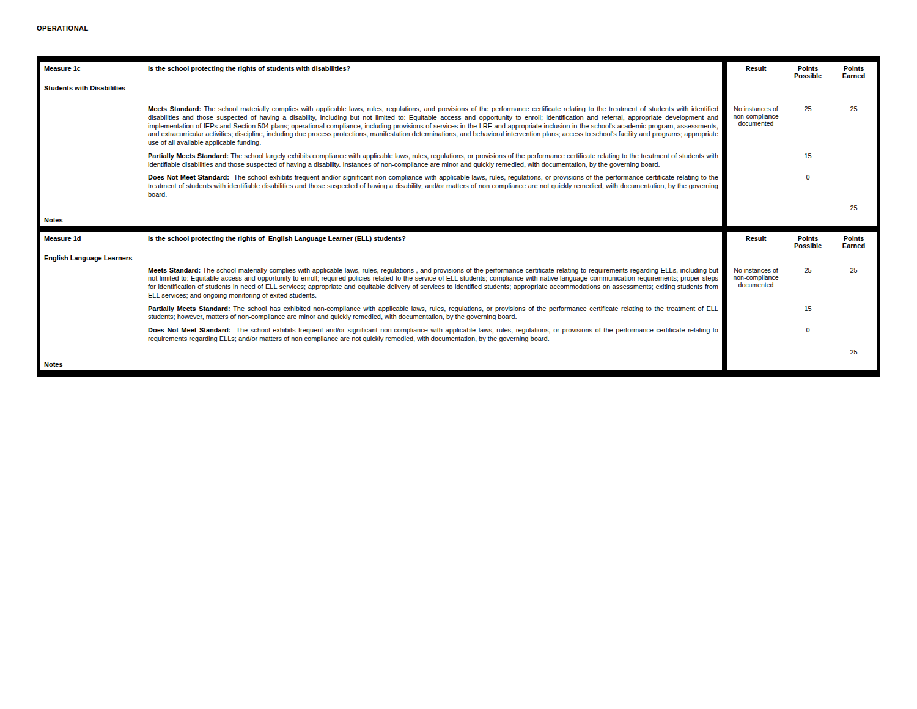OPERATIONAL
| | Measure 1c | Is the school protecting the rights of students with disabilities? | | Result | Points Possible | Points Earned | |
| | Students with Disabilities | | | | | | |
| | | Meets Standard: The school materially complies with applicable laws, rules, regulations, and provisions of the performance certificate relating to the treatment of students with identified disabilities and those suspected of having a disability, including but not limited to: Equitable access and opportunity to enroll; identification and referral, appropriate development and implementation of IEPs and Section 504 plans; operational compliance, including provisions of services in the LRE and appropriate inclusion in the school's academic program, assessments, and extracurricular activities; discipline, including due process protections, manifestation determinations, and behavioral intervention plans; access to school's facility and programs; appropriate use of all available applicable funding. | | No instances of non-compliance documented | 25 | 25 | |
| | | Partially Meets Standard: The school largely exhibits compliance with applicable laws, rules, regulations, or provisions of the performance certificate relating to the treatment of students with identifiable disabilities and those suspected of having a disability. Instances of non-compliance are minor and quickly remedied, with documentation, by the governing board. | | | 15 | | |
| | | Does Not Meet Standard: The school exhibits frequent and/or significant non-compliance with applicable laws, rules, regulations, or provisions of the performance certificate relating to the treatment of students with identifiable disabilities and those suspected of having a disability; and/or matters of non compliance are not quickly remedied, with documentation, by the governing board. | | | 0 | | |
| | | | | | | 25 | |
| | Notes | | | | | | |
| | Measure 1d | Is the school protecting the rights of English Language Learner (ELL) students? | | Result | Points Possible | Points Earned | |
| | English Language Learners | | | | | | |
| | | Meets Standard: The school materially complies with applicable laws, rules, regulations , and provisions of the performance certificate relating to requirements regarding ELLs, including but not limited to: Equitable access and opportunity to enroll; required policies related to the service of ELL students; compliance with native language communication requirements; proper steps for identification of students in need of ELL services; appropriate and equitable delivery of services to identified students; appropriate accommodations on assessments; exiting students from ELL services; and ongoing monitoring of exited students. | | No instances of non-compliance documented | 25 | 25 | |
| | | Partially Meets Standard: The school has exhibited non-compliance with applicable laws, rules, regulations, or provisions of the performance certificate relating to the treatment of ELL students; however, matters of non-compliance are minor and quickly remedied, with documentation, by the governing board. | | | 15 | | |
| | | Does Not Meet Standard: The school exhibits frequent and/or significant non-compliance with applicable laws, rules, regulations, or provisions of the performance certificate relating to requirements regarding ELLs; and/or matters of non compliance are not quickly remedied, with documentation, by the governing board. | | | 0 | | |
| | | | | | | 25 | |
| | Notes | | | | | | |